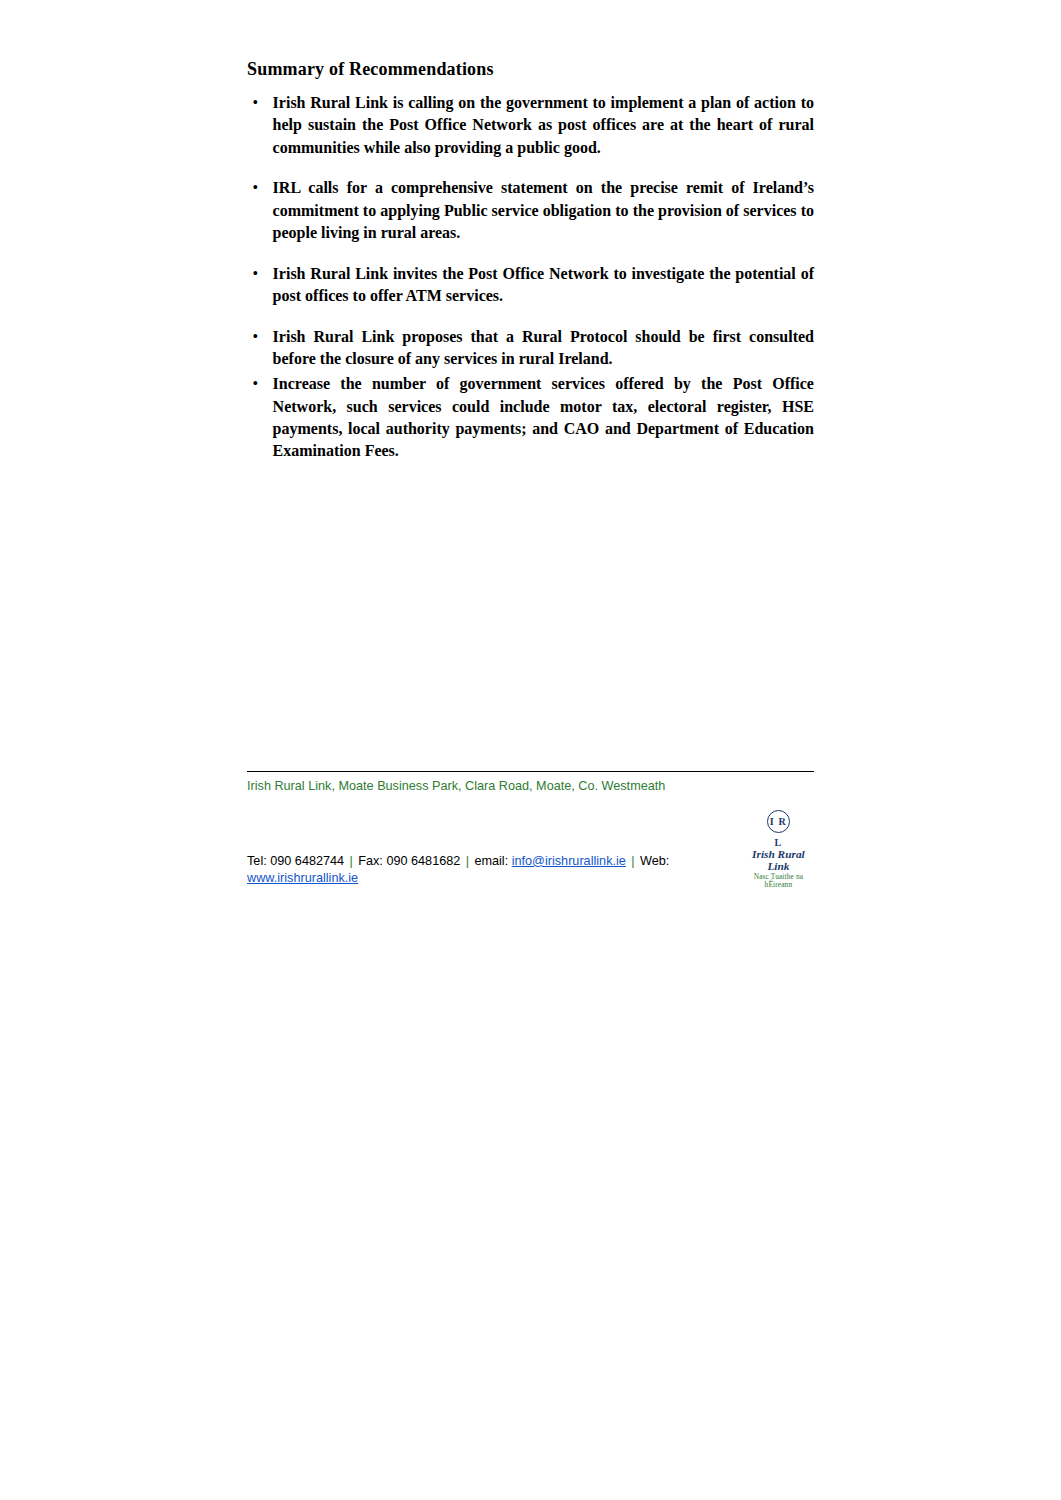Summary of Recommendations
Irish Rural Link is calling on the government to implement a plan of action to help sustain the Post Office Network as post offices are at the heart of rural communities while also providing a public good.
IRL calls for a comprehensive statement on the precise remit of Ireland’s commitment to applying Public service obligation to the provision of services to people living in rural areas.
Irish Rural Link invites the Post Office Network to investigate the potential of post offices to offer ATM services.
Irish Rural Link proposes that a Rural Protocol should be first consulted before the closure of any services in rural Ireland.
Increase the number of government services offered by the Post Office Network, such services could include motor tax, electoral register, HSE payments, local authority payments; and CAO and Department of Education Examination Fees.
Irish Rural Link, Moate Business Park, Clara Road, Moate, Co. Westmeath
Tel: 090 6482744 | Fax: 090 6481682 | email: info@irishrurallink.ie | Web: www.irishrurallink.ie
I R L Irish Rural Link Nasc Tuaithe na hÉireann